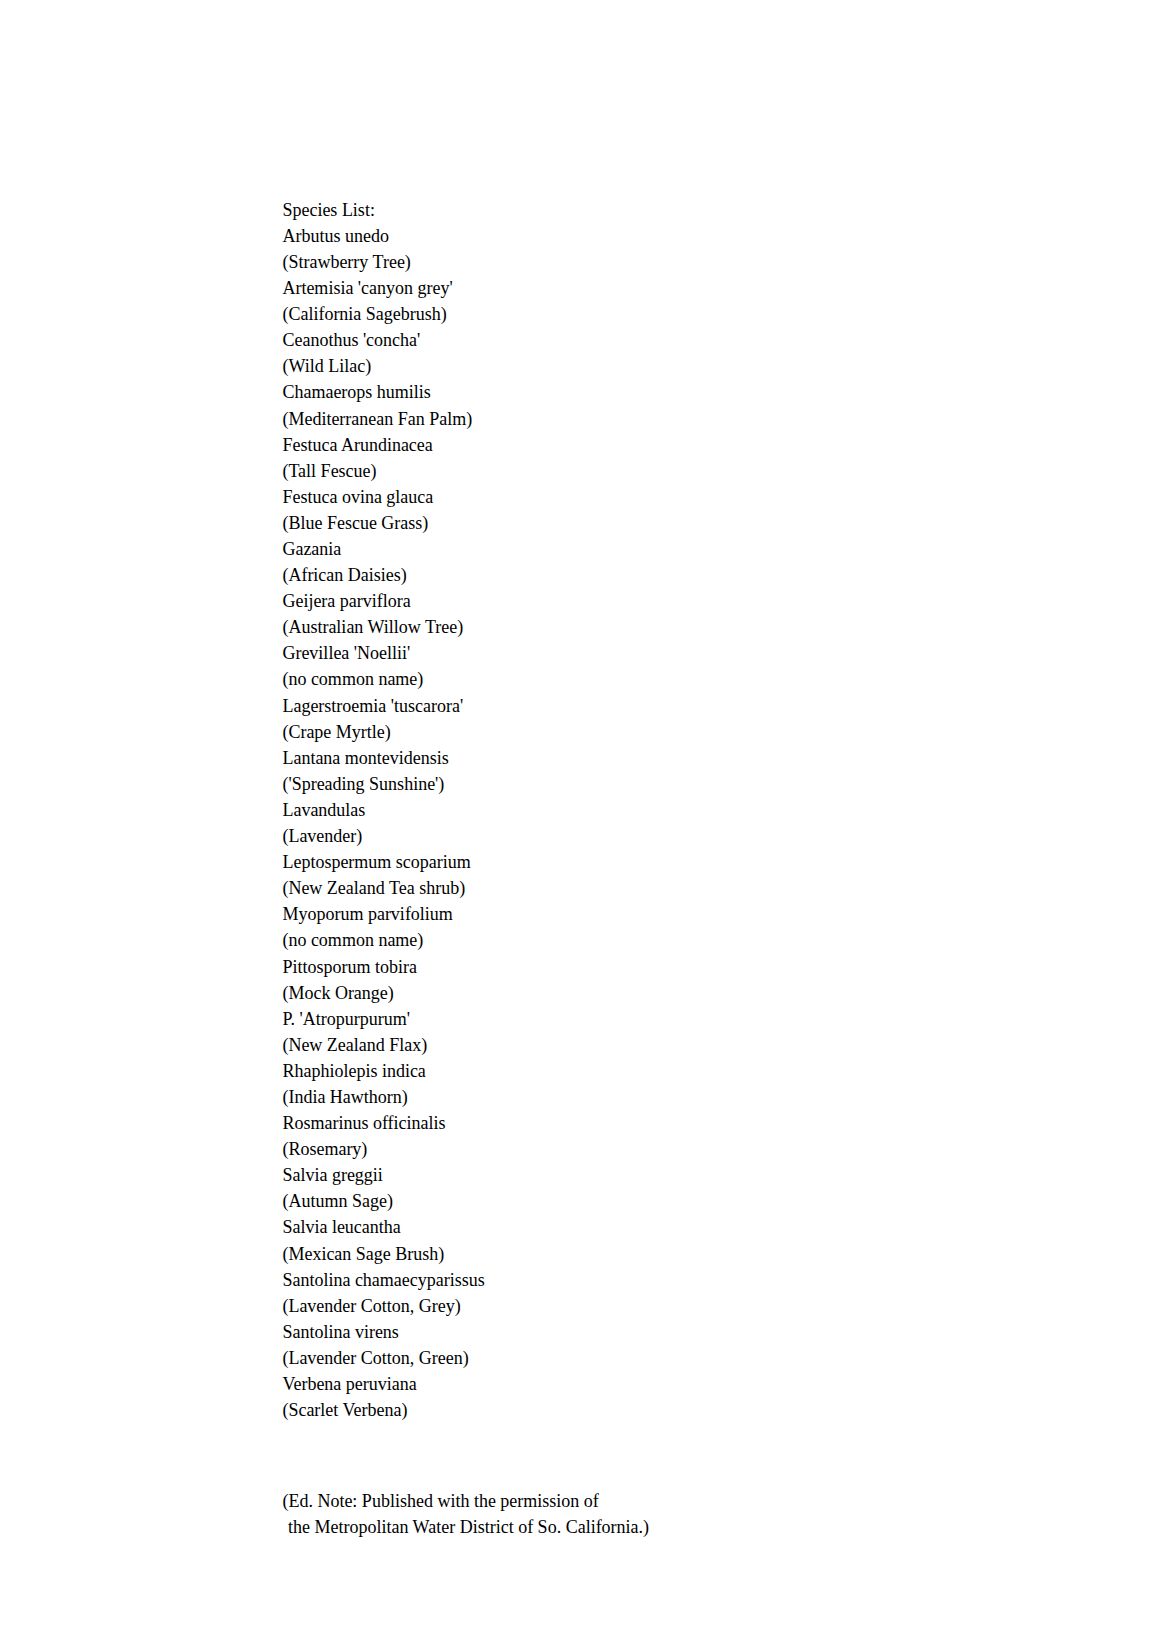Species List:
Arbutus unedo
(Strawberry Tree)
Artemisia 'canyon grey'
(California Sagebrush)
Ceanothus 'concha'
(Wild Lilac)
Chamaerops humilis
(Mediterranean Fan Palm)
Festuca Arundinacea
(Tall Fescue)
Festuca ovina glauca
(Blue Fescue Grass)
Gazania
(African Daisies)
Geijera parviflora
(Australian Willow Tree)
Grevillea 'Noellii'
(no common name)
Lagerstroemia 'tuscarora'
(Crape Myrtle)
Lantana montevidensis
('Spreading Sunshine')
Lavandulas
(Lavender)
Leptospermum scoparium
(New Zealand Tea shrub)
Myoporum parvifolium
(no common name)
Pittosporum tobira
(Mock Orange)
P. 'Atropurpurum'
(New Zealand Flax)
Rhaphiolepis indica
(India Hawthorn)
Rosmarinus officinalis
(Rosemary)
Salvia greggii
(Autumn Sage)
Salvia leucantha
(Mexican Sage Brush)
Santolina chamaecyparissus
(Lavender Cotton, Grey)
Santolina virens
(Lavender Cotton, Green)
Verbena peruviana
(Scarlet Verbena)
(Ed. Note: Published with the permission of
the Metropolitan Water District of So. California.)